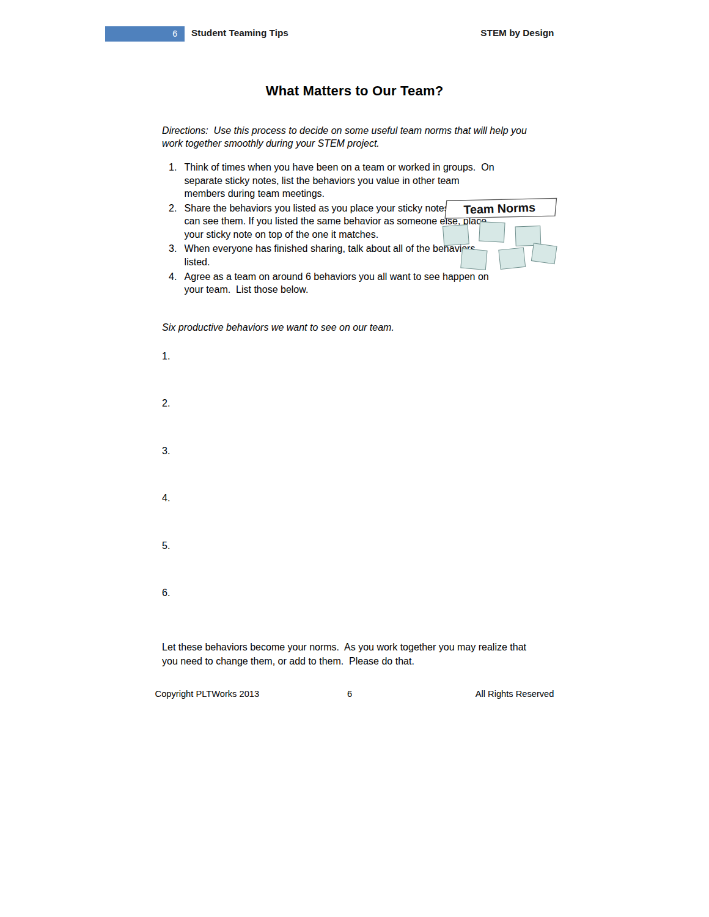6
Student Teaming Tips
STEM by Design
What Matters to Our Team?
Directions: Use this process to decide on some useful team norms that will help you work together smoothly during your STEM project.
Team Norms
Think of times when you have been on a team or worked in groups. On separate sticky notes, list the behaviors you value in other team members during team meetings.
Share the behaviors you listed as you place your sticky notes so others can see them. If you listed the same behavior as someone else, place your sticky note on top of the one it matches.
When everyone has finished sharing, talk about all of the behaviors listed.
Agree as a team on around 6 behaviors you all want to see happen on your team. List those below.
Six productive behaviors we want to see on our team.
1.
2.
3.
4.
5.
6.
Let these behaviors become your norms. As you work together you may realize that you need to change them, or add to them. Please do that.
Copyright PLTWorks 2013
6
All Rights Reserved